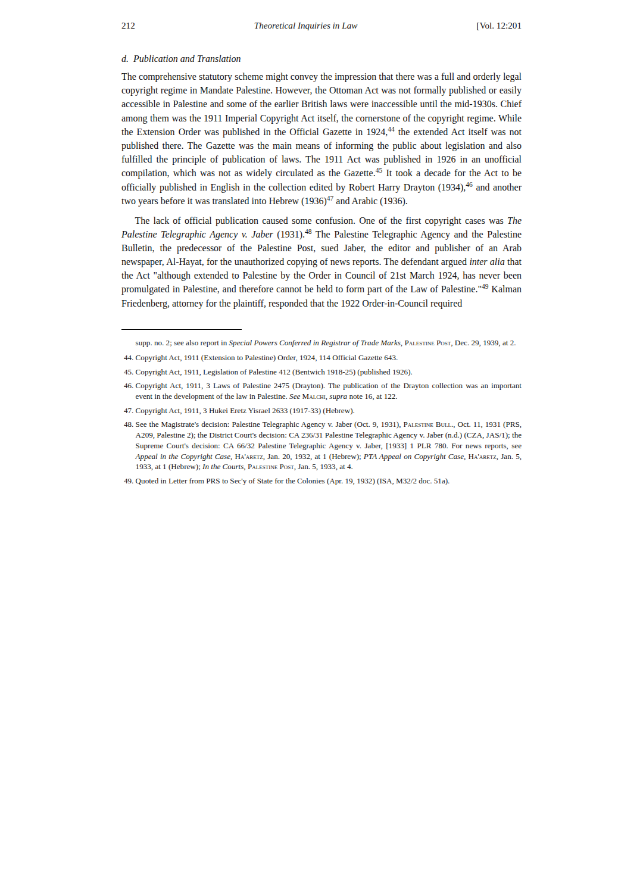212 Theoretical Inquiries in Law [Vol. 12:201
d. Publication and Translation
The comprehensive statutory scheme might convey the impression that there was a full and orderly legal copyright regime in Mandate Palestine. However, the Ottoman Act was not formally published or easily accessible in Palestine and some of the earlier British laws were inaccessible until the mid-1930s. Chief among them was the 1911 Imperial Copyright Act itself, the cornerstone of the copyright regime. While the Extension Order was published in the Official Gazette in 1924,44 the extended Act itself was not published there. The Gazette was the main means of informing the public about legislation and also fulfilled the principle of publication of laws. The 1911 Act was published in 1926 in an unofficial compilation, which was not as widely circulated as the Gazette.45 It took a decade for the Act to be officially published in English in the collection edited by Robert Harry Drayton (1934),46 and another two years before it was translated into Hebrew (1936)47 and Arabic (1936).
The lack of official publication caused some confusion. One of the first copyright cases was The Palestine Telegraphic Agency v. Jaber (1931).48 The Palestine Telegraphic Agency and the Palestine Bulletin, the predecessor of the Palestine Post, sued Jaber, the editor and publisher of an Arab newspaper, Al-Hayat, for the unauthorized copying of news reports. The defendant argued inter alia that the Act "although extended to Palestine by the Order in Council of 21st March 1924, has never been promulgated in Palestine, and therefore cannot be held to form part of the Law of Palestine."49 Kalman Friedenberg, attorney for the plaintiff, responded that the 1922 Order-in-Council required
supp. no. 2; see also report in Special Powers Conferred in Registrar of Trade Marks, Palestine Post, Dec. 29, 1939, at 2.
Copyright Act, 1911 (Extension to Palestine) Order, 1924, 114 Official Gazette 643.
Copyright Act, 1911, Legislation of Palestine 412 (Bentwich 1918-25) (published 1926).
Copyright Act, 1911, 3 Laws of Palestine 2475 (Drayton). The publication of the Drayton collection was an important event in the development of the law in Palestine. See Malchi, supra note 16, at 122.
Copyright Act, 1911, 3 Hukei Eretz Yisrael 2633 (1917-33) (Hebrew).
See the Magistrate's decision: Palestine Telegraphic Agency v. Jaber (Oct. 9, 1931), Palestine Bull., Oct. 11, 1931 (PRS, A209, Palestine 2); the District Court's decision: CA 236/31 Palestine Telegraphic Agency v. Jaber (n.d.) (CZA, JAS/1); the Supreme Court's decision: CA 66/32 Palestine Telegraphic Agency v. Jaber, [1933] 1 PLR 780. For news reports, see Appeal in the Copyright Case, Ha'aretz, Jan. 20, 1932, at 1 (Hebrew); PTA Appeal on Copyright Case, Ha'aretz, Jan. 5, 1933, at 1 (Hebrew); In the Courts, Palestine Post, Jan. 5, 1933, at 4.
Quoted in Letter from PRS to Sec'y of State for the Colonies (Apr. 19, 1932) (ISA, M32/2 doc. 51a).